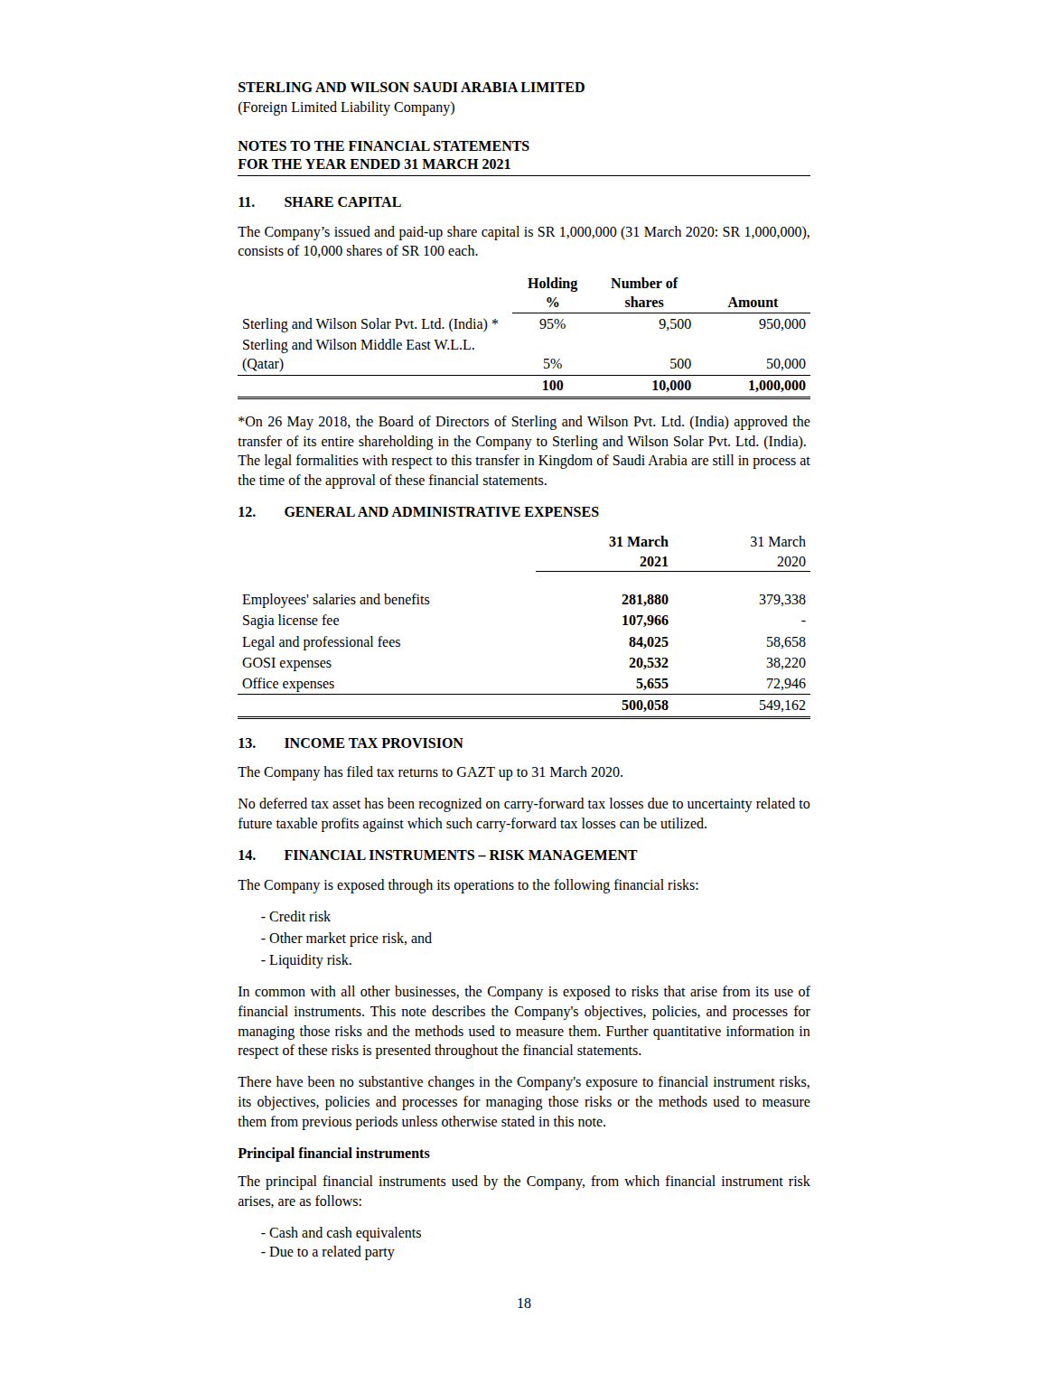STERLING AND WILSON SAUDI ARABIA LIMITED
(Foreign Limited Liability Company)
NOTES TO THE FINANCIAL STATEMENTS
FOR THE YEAR ENDED 31 MARCH 2021
11. SHARE CAPITAL
The Company’s issued and paid-up share capital is SR 1,000,000 (31 March 2020: SR 1,000,000), consists of 10,000 shares of SR 100 each.
| | Holding | Number of | |
| --- | --- | --- | --- |
| | % | shares | Amount |
| Sterling and Wilson Solar Pvt. Ltd. (India) * | 95% | 9,500 | 950,000 |
| Sterling and Wilson Middle East W.L.L.(Qatar) | 5% | 500 | 50,000 |
| | 100 | 10,000 | 1,000,000 |
*On 26 May 2018, the Board of Directors of Sterling and Wilson Pvt. Ltd. (India) approved the transfer of its entire shareholding in the Company to Sterling and Wilson Solar Pvt. Ltd. (India). The legal formalities with respect to this transfer in Kingdom of Saudi Arabia are still in process at the time of the approval of these financial statements.
12. GENERAL AND ADMINISTRATIVE EXPENSES
| | 31 March | 31 March |
| --- | --- | --- |
| | 2021 | 2020 |
| Employees' salaries and benefits | 281,880 | 379,338 |
| Sagia license fee | 107,966 | - |
| Legal and professional fees | 84,025 | 58,658 |
| GOSI expenses | 20,532 | 38,220 |
| Office expenses | 5,655 | 72,946 |
| | 500,058 | 549,162 |
13. INCOME TAX PROVISION
The Company has filed tax returns to GAZT up to 31 March 2020.
No deferred tax asset has been recognized on carry-forward tax losses due to uncertainty related to future taxable profits against which such carry-forward tax losses can be utilized.
14. FINANCIAL INSTRUMENTS – RISK MANAGEMENT
The Company is exposed through its operations to the following financial risks:
Credit risk
Other market price risk, and
Liquidity risk.
In common with all other businesses, the Company is exposed to risks that arise from its use of financial instruments. This note describes the Company's objectives, policies, and processes for managing those risks and the methods used to measure them. Further quantitative information in respect of these risks is presented throughout the financial statements.
There have been no substantive changes in the Company's exposure to financial instrument risks, its objectives, policies and processes for managing those risks or the methods used to measure them from previous periods unless otherwise stated in this note.
Principal financial instruments
The principal financial instruments used by the Company, from which financial instrument risk arises, are as follows:
Cash and cash equivalents
Due to a related party
18